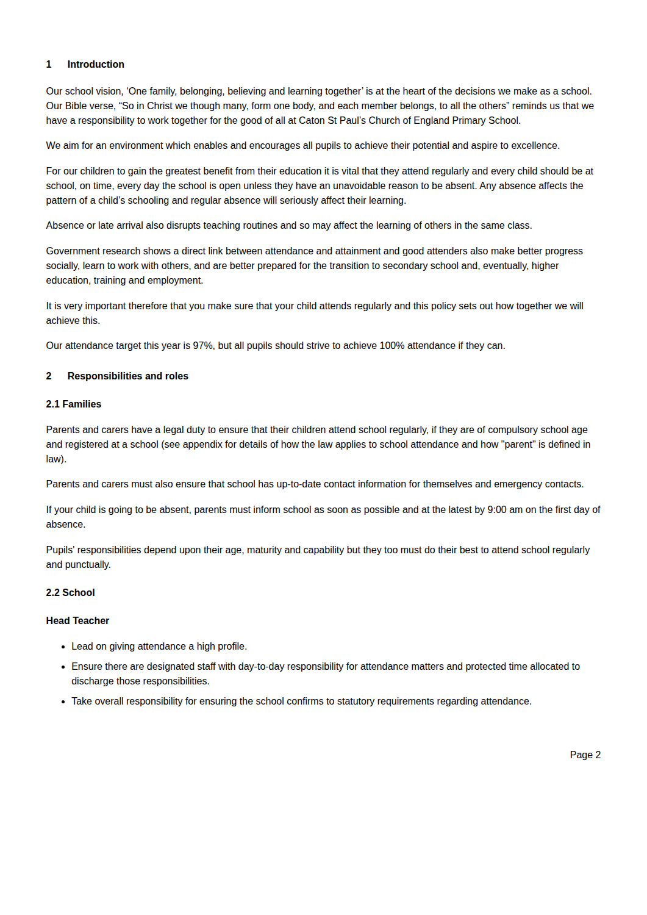1 Introduction
Our school vision, ‘One family, belonging, believing and learning together’ is at the heart of the decisions we make as a school. Our Bible verse, “So in Christ we though many, form one body, and each member belongs, to all the others” reminds us that we have a responsibility to work together for the good of all at Caton St Paul’s Church of England Primary School.
We aim for an environment which enables and encourages all pupils to achieve their potential and aspire to excellence.
For our children to gain the greatest benefit from their education it is vital that they attend regularly and every child should be at school, on time, every day the school is open unless they have an unavoidable reason to be absent. Any absence affects the pattern of a child’s schooling and regular absence will seriously affect their learning.
Absence or late arrival also disrupts teaching routines and so may affect the learning of others in the same class.
Government research shows a direct link between attendance and attainment and good attenders also make better progress socially, learn to work with others, and are better prepared for the transition to secondary school and, eventually, higher education, training and employment.
It is very important therefore that you make sure that your child attends regularly and this policy sets out how together we will achieve this.
Our attendance target this year is 97%, but all pupils should strive to achieve 100% attendance if they can.
2 Responsibilities and roles
2.1 Families
Parents and carers have a legal duty to ensure that their children attend school regularly, if they are of compulsory school age and registered at a school (see appendix for details of how the law applies to school attendance and how "parent" is defined in law).
Parents and carers must also ensure that school has up-to-date contact information for themselves and emergency contacts.
If your child is going to be absent, parents must inform school as soon as possible and at the latest by 9:00 am on the first day of absence.
Pupils' responsibilities depend upon their age, maturity and capability but they too must do their best to attend school regularly and punctually.
2.2 School
Head Teacher
Lead on giving attendance a high profile.
Ensure there are designated staff with day-to-day responsibility for attendance matters and protected time allocated to discharge those responsibilities.
Take overall responsibility for ensuring the school confirms to statutory requirements regarding attendance.
Page 2